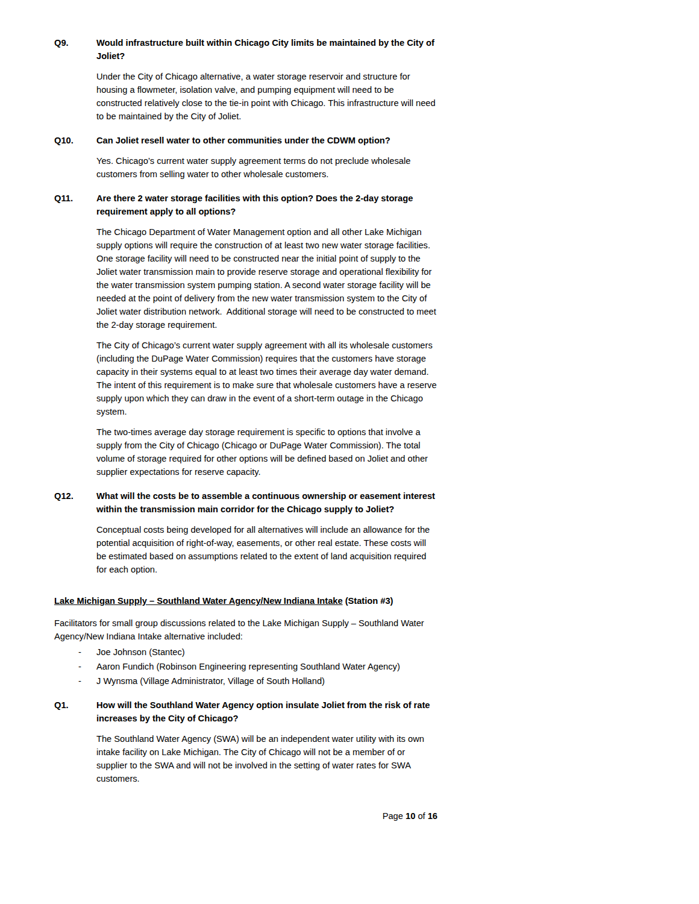Q9.
Would infrastructure built within Chicago City limits be maintained by the City of Joliet?
Under the City of Chicago alternative, a water storage reservoir and structure for housing a flowmeter, isolation valve, and pumping equipment will need to be constructed relatively close to the tie-in point with Chicago. This infrastructure will need to be maintained by the City of Joliet.
Q10.
Can Joliet resell water to other communities under the CDWM option?
Yes. Chicago’s current water supply agreement terms do not preclude wholesale customers from selling water to other wholesale customers.
Q11.
Are there 2 water storage facilities with this option? Does the 2-day storage requirement apply to all options?
The Chicago Department of Water Management option and all other Lake Michigan supply options will require the construction of at least two new water storage facilities. One storage facility will need to be constructed near the initial point of supply to the Joliet water transmission main to provide reserve storage and operational flexibility for the water transmission system pumping station. A second water storage facility will be needed at the point of delivery from the new water transmission system to the City of Joliet water distribution network. Additional storage will need to be constructed to meet the 2-day storage requirement.
The City of Chicago’s current water supply agreement with all its wholesale customers (including the DuPage Water Commission) requires that the customers have storage capacity in their systems equal to at least two times their average day water demand. The intent of this requirement is to make sure that wholesale customers have a reserve supply upon which they can draw in the event of a short-term outage in the Chicago system.
The two-times average day storage requirement is specific to options that involve a supply from the City of Chicago (Chicago or DuPage Water Commission). The total volume of storage required for other options will be defined based on Joliet and other supplier expectations for reserve capacity.
Q12.
What will the costs be to assemble a continuous ownership or easement interest within the transmission main corridor for the Chicago supply to Joliet?
Conceptual costs being developed for all alternatives will include an allowance for the potential acquisition of right-of-way, easements, or other real estate. These costs will be estimated based on assumptions related to the extent of land acquisition required for each option.
Lake Michigan Supply – Southland Water Agency/New Indiana Intake (Station #3)
Facilitators for small group discussions related to the Lake Michigan Supply – Southland Water Agency/New Indiana Intake alternative included:
Joe Johnson (Stantec)
Aaron Fundich (Robinson Engineering representing Southland Water Agency)
J Wynsma (Village Administrator, Village of South Holland)
Q1.
How will the Southland Water Agency option insulate Joliet from the risk of rate increases by the City of Chicago?
The Southland Water Agency (SWA) will be an independent water utility with its own intake facility on Lake Michigan. The City of Chicago will not be a member of or supplier to the SWA and will not be involved in the setting of water rates for SWA customers.
Page 10 of 16